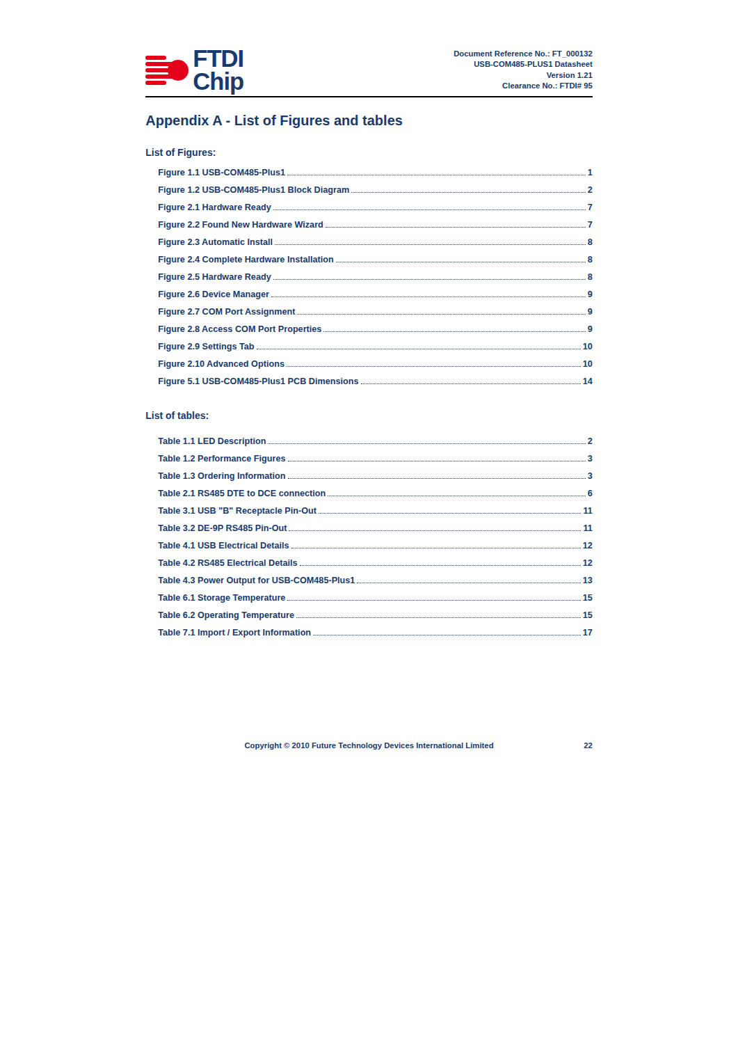FTDI
Chip
Document Reference No.: FT_000132
USB-COM485-PLUS1 Datasheet
Version 1.21
Clearance No.: FTDI# 95
Appendix A - List of Figures and tables
List of Figures:
Figure 1.1 USB-COM485-Plus1 1
Figure 1.2 USB-COM485-Plus1 Block Diagram 2
Figure 2.1 Hardware Ready 7
Figure 2.2 Found New Hardware Wizard 7
Figure 2.3 Automatic Install 8
Figure 2.4 Complete Hardware Installation 8
Figure 2.5 Hardware Ready 8
Figure 2.6 Device Manager 9
Figure 2.7 COM Port Assignment 9
Figure 2.8 Access COM Port Properties 9
Figure 2.9 Settings Tab 10
Figure 2.10 Advanced Options 10
Figure 5.1 USB-COM485-Plus1 PCB Dimensions 14
List of tables:
Table 1.1 LED Description 2
Table 1.2 Performance Figures 3
Table 1.3 Ordering Information 3
Table 2.1 RS485 DTE to DCE connection 6
Table 3.1 USB "B" Receptacle Pin-Out 11
Table 3.2 DE-9P RS485 Pin-Out 11
Table 4.1 USB Electrical Details 12
Table 4.2 RS485 Electrical Details 12
Table 4.3 Power Output for USB-COM485-Plus1 13
Table 6.1 Storage Temperature 15
Table 6.2 Operating Temperature 15
Table 7.1 Import / Export Information 17
Copyright © 2010 Future Technology Devices International Limited
22